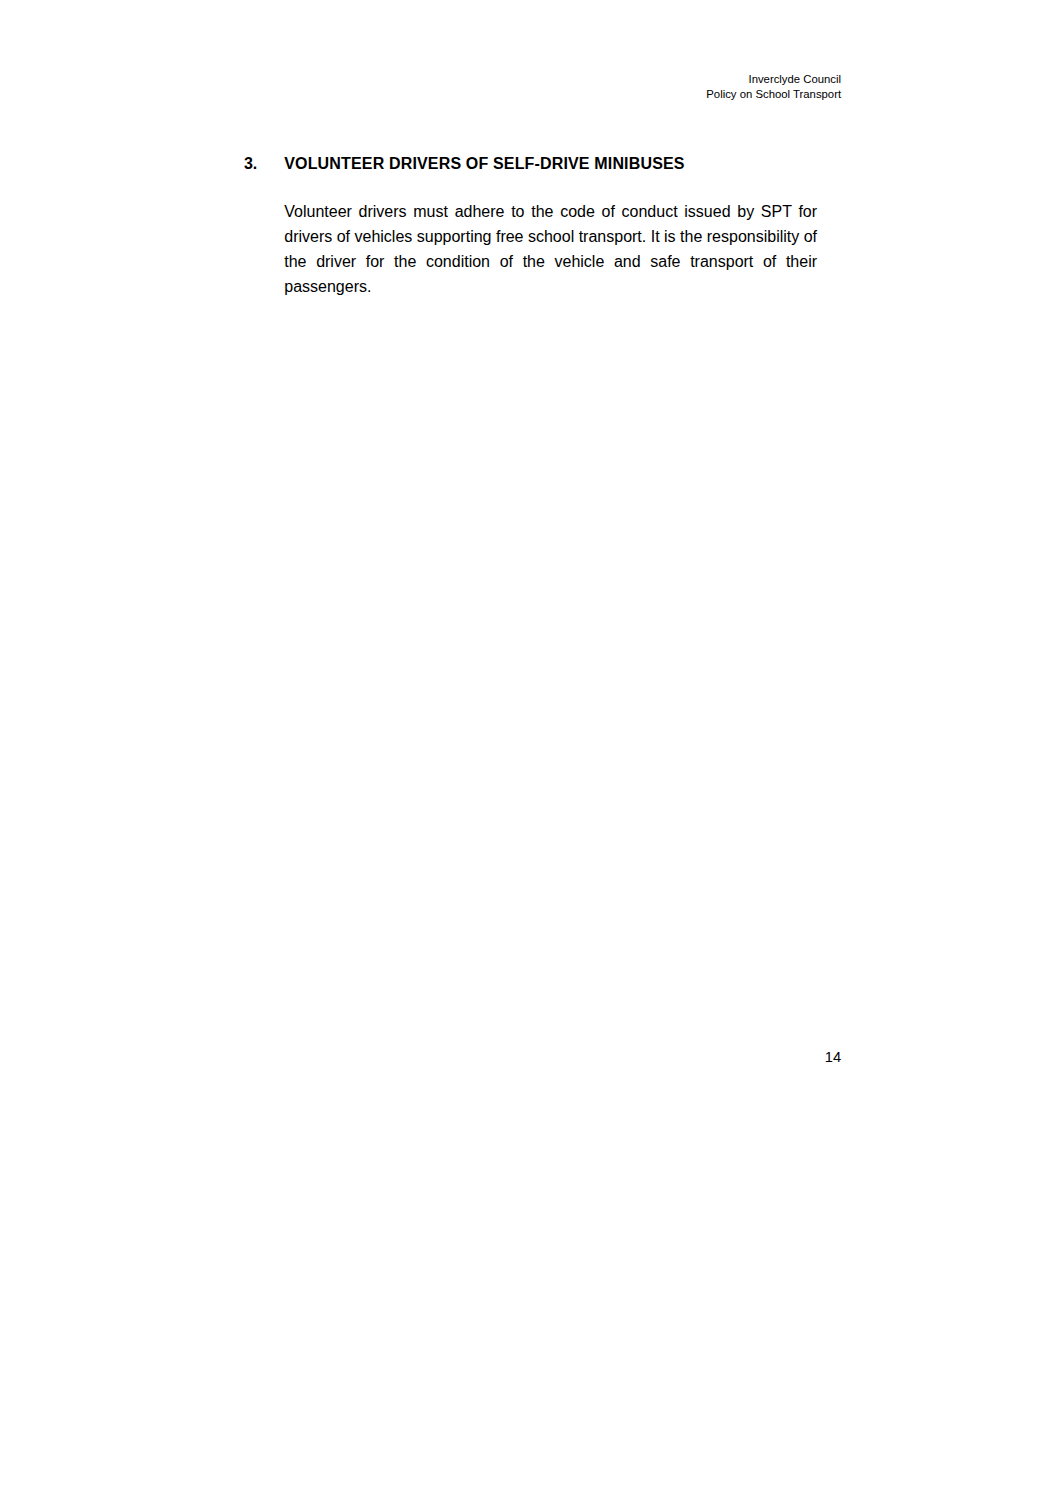Inverclyde Council
Policy on School Transport
3.
VOLUNTEER DRIVERS OF SELF-DRIVE MINIBUSES
Volunteer drivers must adhere to the code of conduct issued by SPT for drivers of vehicles supporting free school transport. It is the responsibility of the driver for the condition of the vehicle and safe transport of their passengers.
14